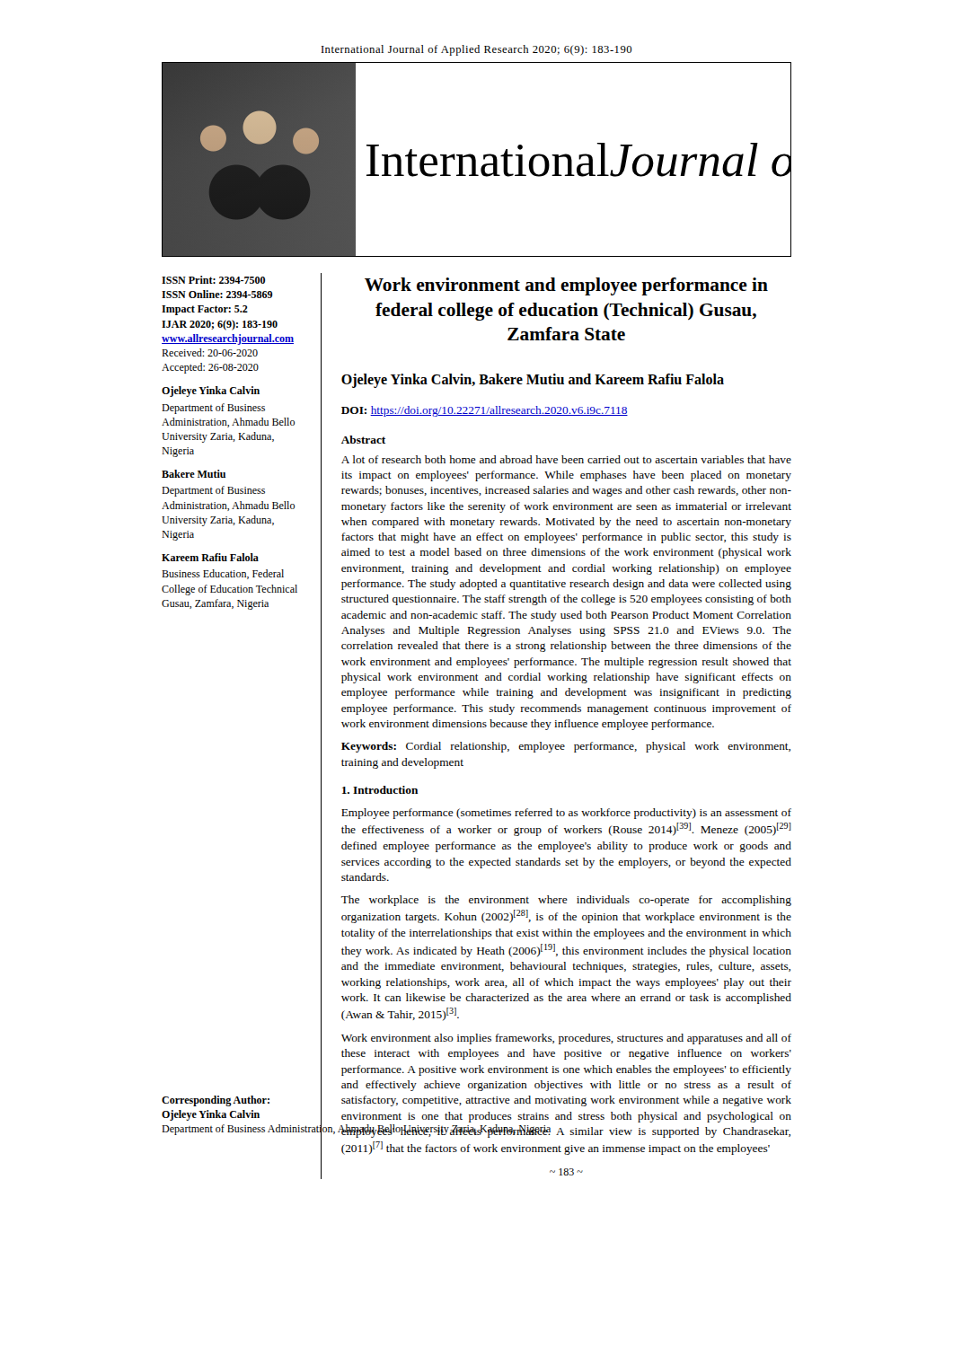International Journal of Applied Research 2020; 6(9): 183-190
International Journal of Applied Research
ISSN Print: 2394-7500
ISSN Online: 2394-5869
Impact Factor: 5.2
IJAR 2020; 6(9): 183-190
www.allresearchjournal.com
Received: 20-06-2020
Accepted: 26-08-2020
Ojeleye Yinka Calvin
Department of Business Administration, Ahmadu Bello University Zaria, Kaduna, Nigeria
Bakere Mutiu
Department of Business Administration, Ahmadu Bello University Zaria, Kaduna, Nigeria
Kareem Rafiu Falola
Business Education, Federal College of Education Technical Gusau, Zamfara, Nigeria
Corresponding Author:
Ojeleye Yinka Calvin
Department of Business Administration, Ahmadu Bello University Zaria, Kaduna, Nigeria
Work environment and employee performance in federal college of education (Technical) Gusau, Zamfara State
Ojeleye Yinka Calvin, Bakere Mutiu and Kareem Rafiu Falola
DOI: https://doi.org/10.22271/allresearch.2020.v6.i9c.7118
Abstract
A lot of research both home and abroad have been carried out to ascertain variables that have its impact on employees' performance. While emphases have been placed on monetary rewards; bonuses, incentives, increased salaries and wages and other cash rewards, other non-monetary factors like the serenity of work environment are seen as immaterial or irrelevant when compared with monetary rewards. Motivated by the need to ascertain non-monetary factors that might have an effect on employees' performance in public sector, this study is aimed to test a model based on three dimensions of the work environment (physical work environment, training and development and cordial working relationship) on employee performance. The study adopted a quantitative research design and data were collected using structured questionnaire. The staff strength of the college is 520 employees consisting of both academic and non-academic staff. The study used both Pearson Product Moment Correlation Analyses and Multiple Regression Analyses using SPSS 21.0 and EViews 9.0. The correlation revealed that there is a strong relationship between the three dimensions of the work environment and employees' performance. The multiple regression result showed that physical work environment and cordial working relationship have significant effects on employee performance while training and development was insignificant in predicting employee performance. This study recommends management continuous improvement of work environment dimensions because they influence employee performance.
Keywords: Cordial relationship, employee performance, physical work environment, training and development
1. Introduction
Employee performance (sometimes referred to as workforce productivity) is an assessment of the effectiveness of a worker or group of workers (Rouse 2014)[39]. Meneze (2005)[29] defined employee performance as the employee's ability to produce work or goods and services according to the expected standards set by the employers, or beyond the expected standards.
The workplace is the environment where individuals co-operate for accomplishing organization targets. Kohun (2002)[28], is of the opinion that workplace environment is the totality of the interrelationships that exist within the employees and the environment in which they work. As indicated by Heath (2006)[19], this environment includes the physical location and the immediate environment, behavioural techniques, strategies, rules, culture, assets, working relationships, work area, all of which impact the ways employees' play out their work. It can likewise be characterized as the area where an errand or task is accomplished (Awan & Tahir, 2015)[3].
Work environment also implies frameworks, procedures, structures and apparatuses and all of these interact with employees and have positive or negative influence on workers' performance. A positive work environment is one which enables the employees' to efficiently and effectively achieve organization objectives with little or no stress as a result of satisfactory, competitive, attractive and motivating work environment while a negative work environment is one that produces strains and stress both physical and psychological on employees' hence, it affects performance. A similar view is supported by Chandrasekar, (2011)[7] that the factors of work environment give an immense impact on the employees'
~ 183 ~